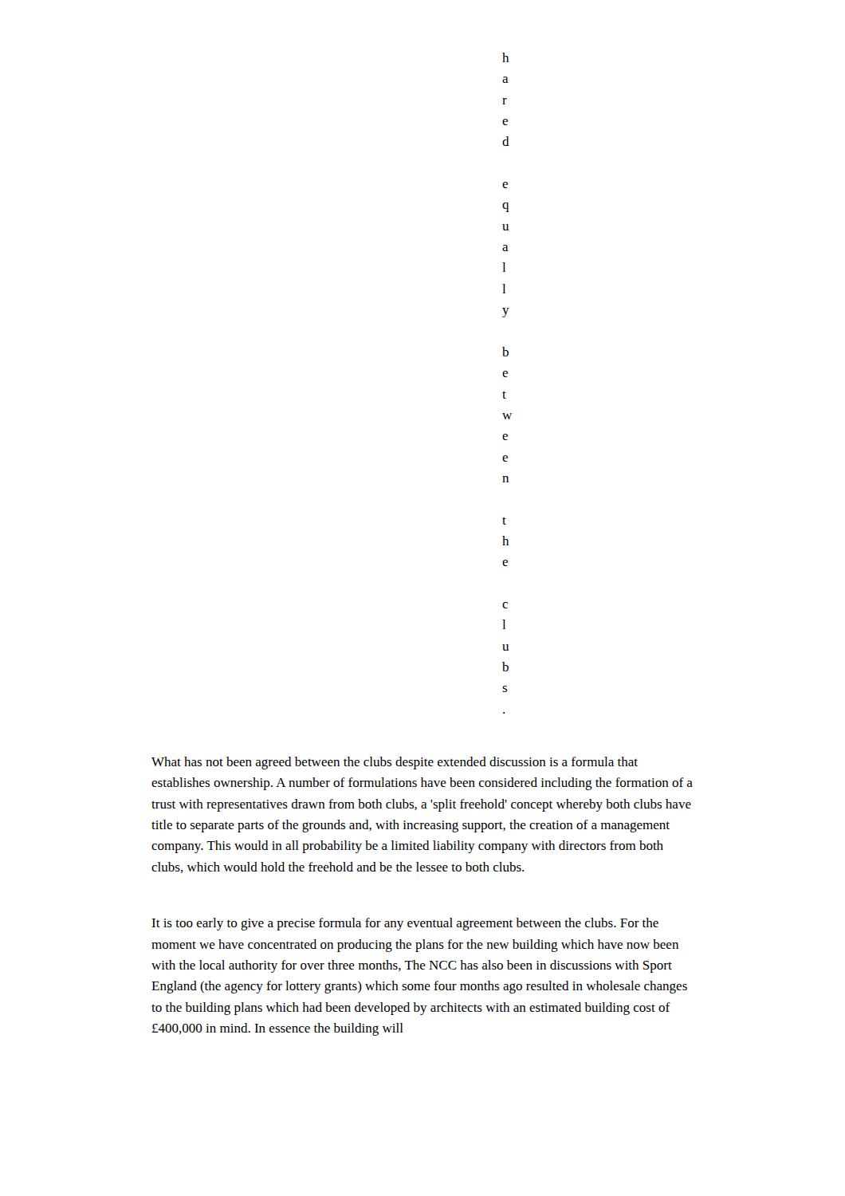h a r e d e q u a l l y b e t w e e n t h e c l u b s .
What has not been agreed between the clubs despite extended discussion is a formula that establishes ownership. A number of formulations have been considered including the formation of a trust with representatives drawn from both clubs, a 'split freehold' concept whereby both clubs have title to separate parts of the grounds and, with increasing support, the creation of a management company. This would in all probability be a limited liability company with directors from both clubs, which would hold the freehold and be the lessee to both clubs.
It is too early to give a precise formula for any eventual agreement between the clubs. For the moment we have concentrated on producing the plans for the new building which have now been with the local authority for over three months, The NCC has also been in discussions with Sport England (the agency for lottery grants) which some four months ago resulted in wholesale changes to the building plans which had been developed by architects with an estimated building cost of £400,000 in mind. In essence the building will